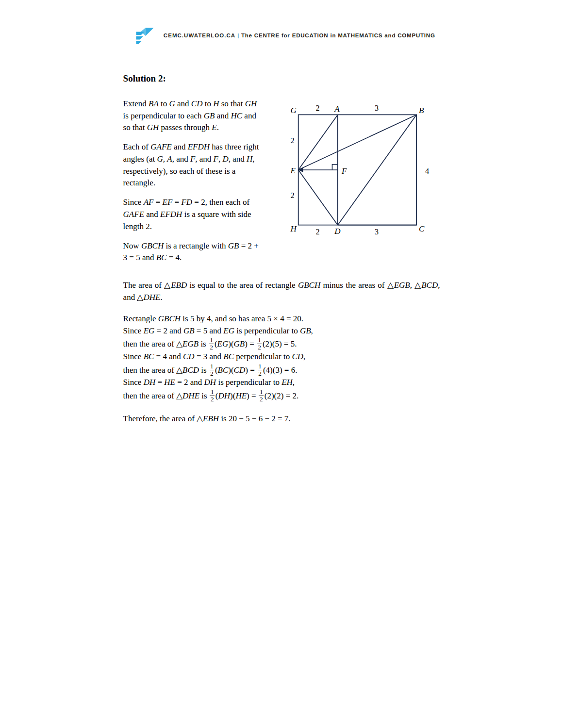CEMC.UWATERLOO.CA|The CENTRE for EDUCATION in MATHEMATICS and COMPUTING
Solution 2:
coordinates: G(60,40) B(360,40) C(360,320) H(60,320) A(160,40) D(160,320) E(60,180) F(160,180) G A B E F H D C 2 3 2 2 2 3 4
Extend BA to G and CD to H so that GH is perpendicular to each GB and HC and so that GH passes through E.
Each of GAFE and EFDH has three right angles (at G, A, and F, and F, D, and H, respectively), so each of these is a rectangle.
Since AF = EF = FD = 2, then each of GAFE and EFDH is a square with side length 2.
Now GBCH is a rectangle with GB = 2 + 3 = 5 and BC = 4.
The area of △EBD is equal to the area of rectangle GBCH minus the areas of △EGB, △BCD, and △DHE.
Rectangle GBCH is 5 by 4, and so has area 5 × 4 = 20.
Since EG = 2 and GB = 5 and EG is perpendicular to GB,
then the area of △EGB is 12(EG)(GB) = 12(2)(5) = 5.
Since BC = 4 and CD = 3 and BC perpendicular to CD,
then the area of △BCD is 12(BC)(CD) = 12(4)(3) = 6.
Since DH = HE = 2 and DH is perpendicular to EH,
then the area of △DHE is 12(DH)(HE) = 12(2)(2) = 2.
Therefore, the area of △EBH is 20 − 5 − 6 − 2 = 7.